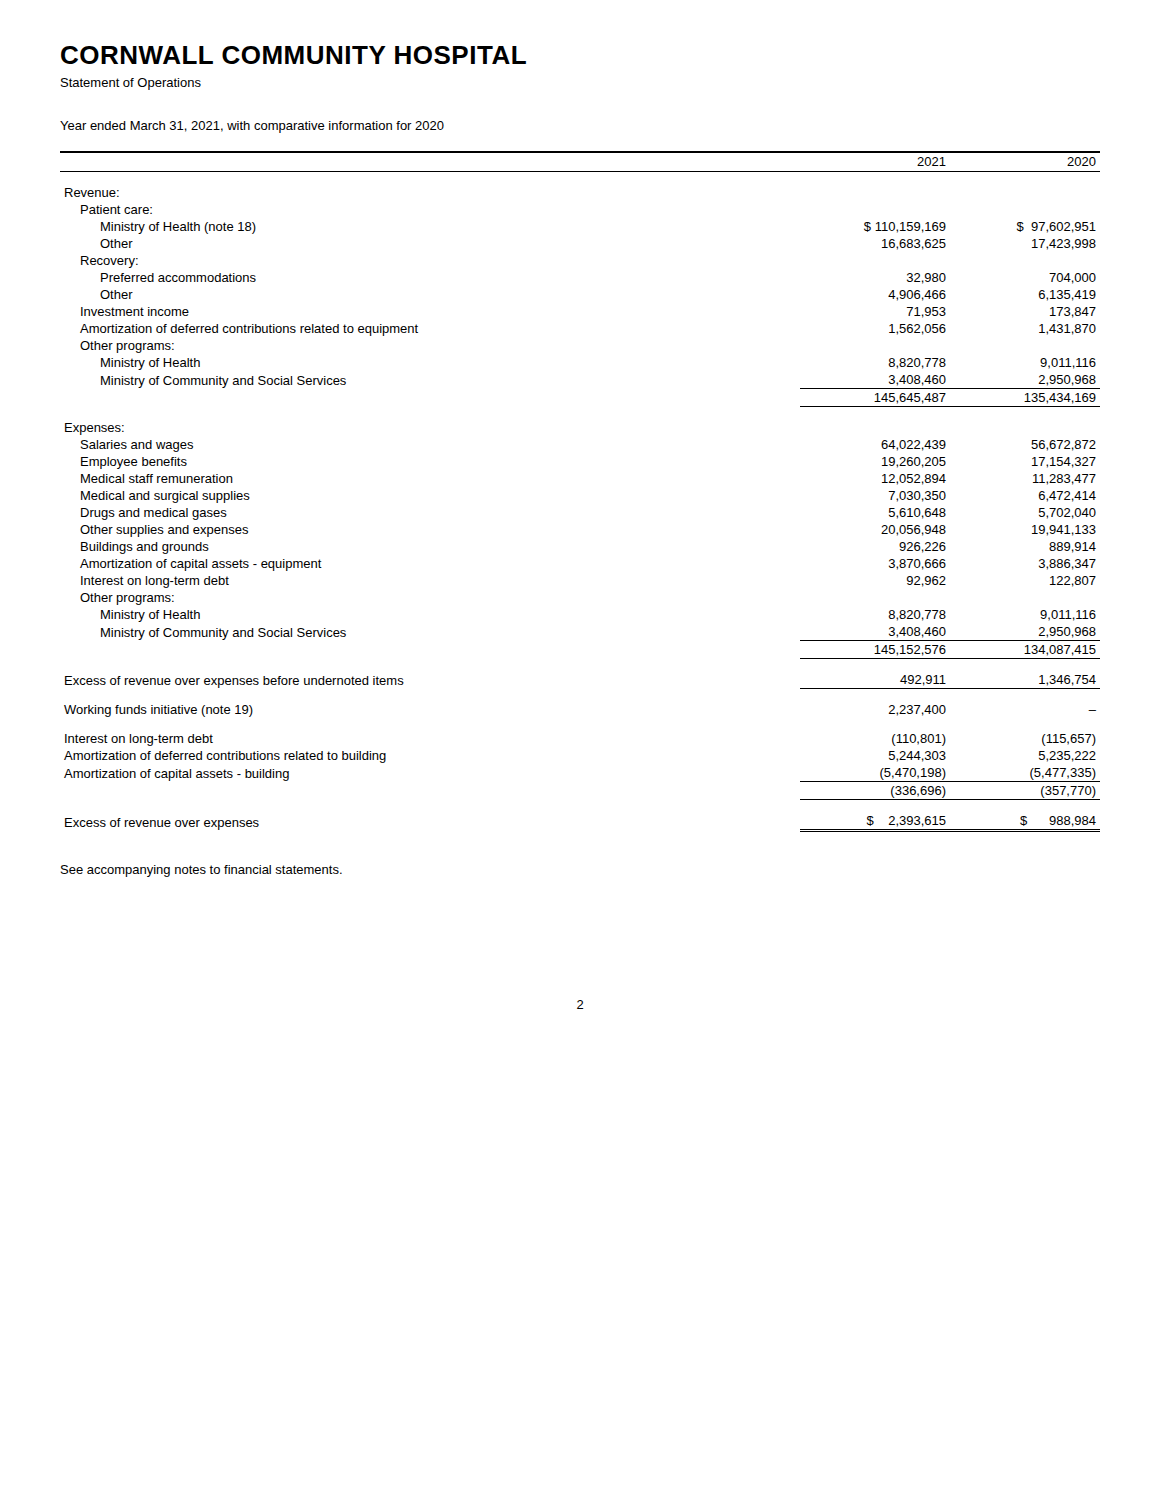CORNWALL COMMUNITY HOSPITAL
Statement of Operations
Year ended March 31, 2021, with comparative information for 2020
| | 2021 | 2020 |
| --- | --- | --- |
| Revenue: | | |
| Patient care: | | |
| Ministry of Health (note 18) | $ 110,159,169 | $ 97,602,951 |
| Other | 16,683,625 | 17,423,998 |
| Recovery: | | |
| Preferred accommodations | 32,980 | 704,000 |
| Other | 4,906,466 | 6,135,419 |
| Investment income | 71,953 | 173,847 |
| Amortization of deferred contributions related to equipment | 1,562,056 | 1,431,870 |
| Other programs: | | |
| Ministry of Health | 8,820,778 | 9,011,116 |
| Ministry of Community and Social Services | 3,408,460 | 2,950,968 |
| | 145,645,487 | 135,434,169 |
| Expenses: | | |
| Salaries and wages | 64,022,439 | 56,672,872 |
| Employee benefits | 19,260,205 | 17,154,327 |
| Medical staff remuneration | 12,052,894 | 11,283,477 |
| Medical and surgical supplies | 7,030,350 | 6,472,414 |
| Drugs and medical gases | 5,610,648 | 5,702,040 |
| Other supplies and expenses | 20,056,948 | 19,941,133 |
| Buildings and grounds | 926,226 | 889,914 |
| Amortization of capital assets - equipment | 3,870,666 | 3,886,347 |
| Interest on long-term debt | 92,962 | 122,807 |
| Other programs: | | |
| Ministry of Health | 8,820,778 | 9,011,116 |
| Ministry of Community and Social Services | 3,408,460 | 2,950,968 |
| | 145,152,576 | 134,087,415 |
| Excess of revenue over expenses before undernoted items | 492,911 | 1,346,754 |
| Working funds initiative (note 19) | 2,237,400 | – |
| Interest on long-term debt | (110,801) | (115,657) |
| Amortization of deferred contributions related to building | 5,244,303 | 5,235,222 |
| Amortization of capital assets - building | (5,470,198) | (5,477,335) |
| | (336,696) | (357,770) |
| Excess of revenue over expenses | $ 2,393,615 | $ 988,984 |
See accompanying notes to financial statements.
2